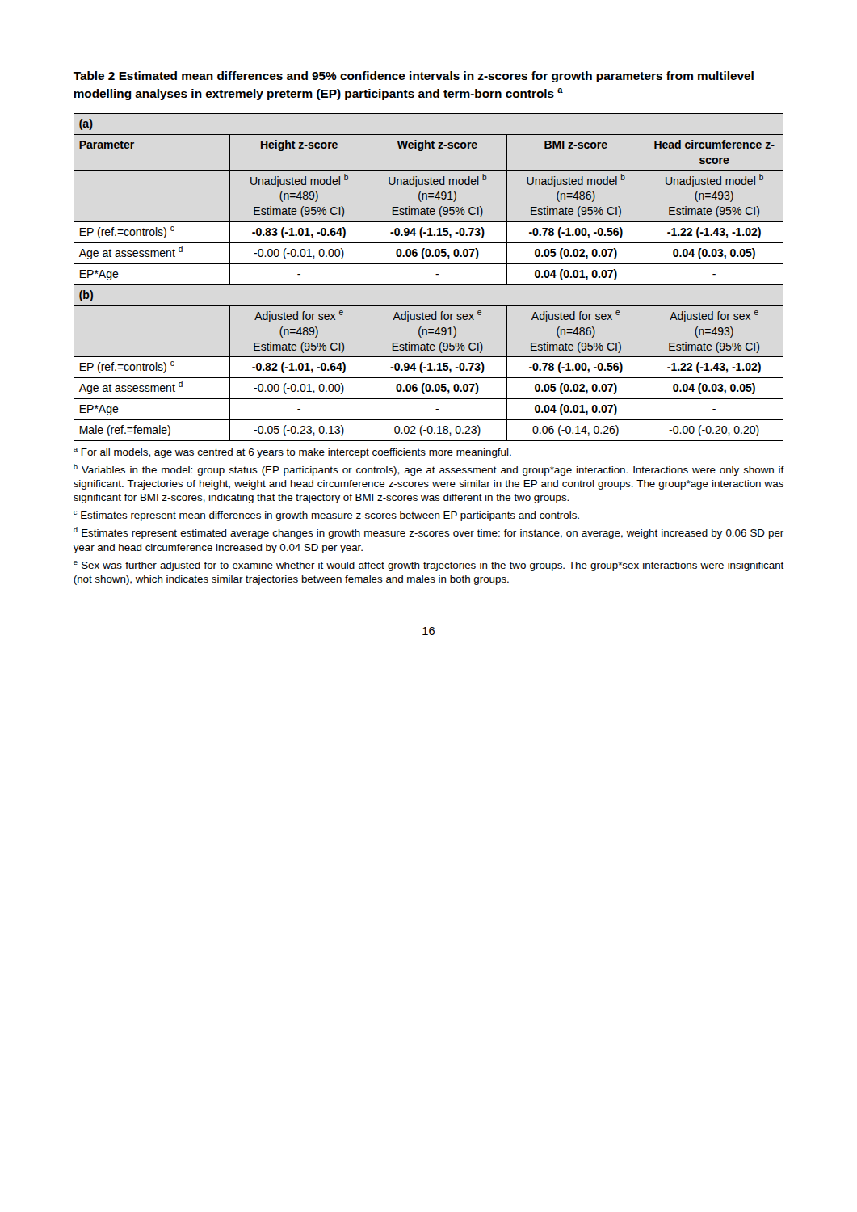Table 2 Estimated mean differences and 95% confidence intervals in z-scores for growth parameters from multilevel modelling analyses in extremely preterm (EP) participants and term-born controls a
| (a) |
| Parameter | Height z-score | Weight z-score | BMI z-score | Head circumference z-score |
| | Unadjusted model b (n=489) Estimate (95% CI) | Unadjusted model b (n=491) Estimate (95% CI) | Unadjusted model b (n=486) Estimate (95% CI) | Unadjusted model b (n=493) Estimate (95% CI) |
| EP (ref.=controls) c | -0.83 (-1.01, -0.64) | -0.94 (-1.15, -0.73) | -0.78 (-1.00, -0.56) | -1.22 (-1.43, -1.02) |
| Age at assessment d | -0.00 (-0.01, 0.00) | 0.06 (0.05, 0.07) | 0.05 (0.02, 0.07) | 0.04 (0.03, 0.05) |
| EP*Age | - | - | 0.04 (0.01, 0.07) | - |
| (b) |
| | Adjusted for sex e (n=489) Estimate (95% CI) | Adjusted for sex e (n=491) Estimate (95% CI) | Adjusted for sex e (n=486) Estimate (95% CI) | Adjusted for sex e (n=493) Estimate (95% CI) |
| EP (ref.=controls) c | -0.82 (-1.01, -0.64) | -0.94 (-1.15, -0.73) | -0.78 (-1.00, -0.56) | -1.22 (-1.43, -1.02) |
| Age at assessment d | -0.00 (-0.01, 0.00) | 0.06 (0.05, 0.07) | 0.05 (0.02, 0.07) | 0.04 (0.03, 0.05) |
| EP*Age | - | - | 0.04 (0.01, 0.07) | - |
| Male (ref.=female) | -0.05 (-0.23, 0.13) | 0.02 (-0.18, 0.23) | 0.06 (-0.14, 0.26) | -0.00 (-0.20, 0.20) |
a For all models, age was centred at 6 years to make intercept coefficients more meaningful.
b Variables in the model: group status (EP participants or controls), age at assessment and group*age interaction. Interactions were only shown if significant. Trajectories of height, weight and head circumference z-scores were similar in the EP and control groups. The group*age interaction was significant for BMI z-scores, indicating that the trajectory of BMI z-scores was different in the two groups.
c Estimates represent mean differences in growth measure z-scores between EP participants and controls.
d Estimates represent estimated average changes in growth measure z-scores over time: for instance, on average, weight increased by 0.06 SD per year and head circumference increased by 0.04 SD per year.
e Sex was further adjusted for to examine whether it would affect growth trajectories in the two groups. The group*sex interactions were insignificant (not shown), which indicates similar trajectories between females and males in both groups.
16